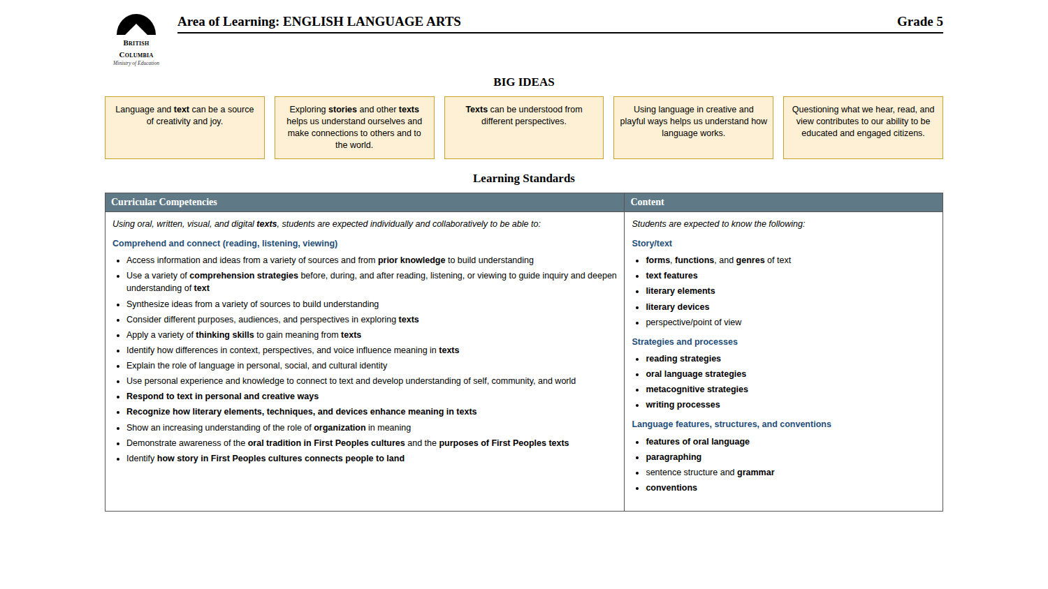British
Columbia
Ministry of Education
Area of Learning: ENGLISH LANGUAGE ARTS
Grade 5
BIG IDEAS
Language and text can be a source of creativity and joy.
Exploring stories and other texts helps us understand ourselves and make connections to others and to the world.
Texts can be understood from different perspectives.
Using language in creative and playful ways helps us understand how language works.
Questioning what we hear, read, and view contributes to our ability to be educated and engaged citizens.
Learning Standards
| Curricular Competencies | Content |
| --- | --- |
| Using oral, written, visual, and digital texts , students are expected individually and collaboratively to be able to: Comprehend and connect (reading, listening, viewing) Access information and ideas from a variety of sources and from prior knowledge to build understanding Use a variety of comprehension strategies before, during, and after reading, listening, or viewing to guide inquiry and deepen understanding of text Synthesize ideas from a variety of sources to build understanding Consider different purposes, audiences, and perspectives in exploring texts Apply a variety of thinking skills to gain meaning from texts Identify how differences in context, perspectives, and voice influence meaning in texts Explain the role of language in personal, social, and cultural identity Use personal experience and knowledge to connect to text and develop understanding of self, community, and world Respond to text in personal and creative ways Recognize how literary elements, techniques, and devices enhance meaning in texts Show an increasing understanding of the role of organization in meaning Demonstrate awareness of the oral tradition in First Peoples cultures and the purposes of First Peoples texts Identify how story in First Peoples cultures connects people to land | Students are expected to know the following: Story/text forms , functions , and genres of text text features literary elements literary devices perspective/point of view Strategies and processes reading strategies oral language strategies metacognitive strategies writing processes Language features, structures, and conventions features of oral language paragraphing sentence structure and grammar conventions |